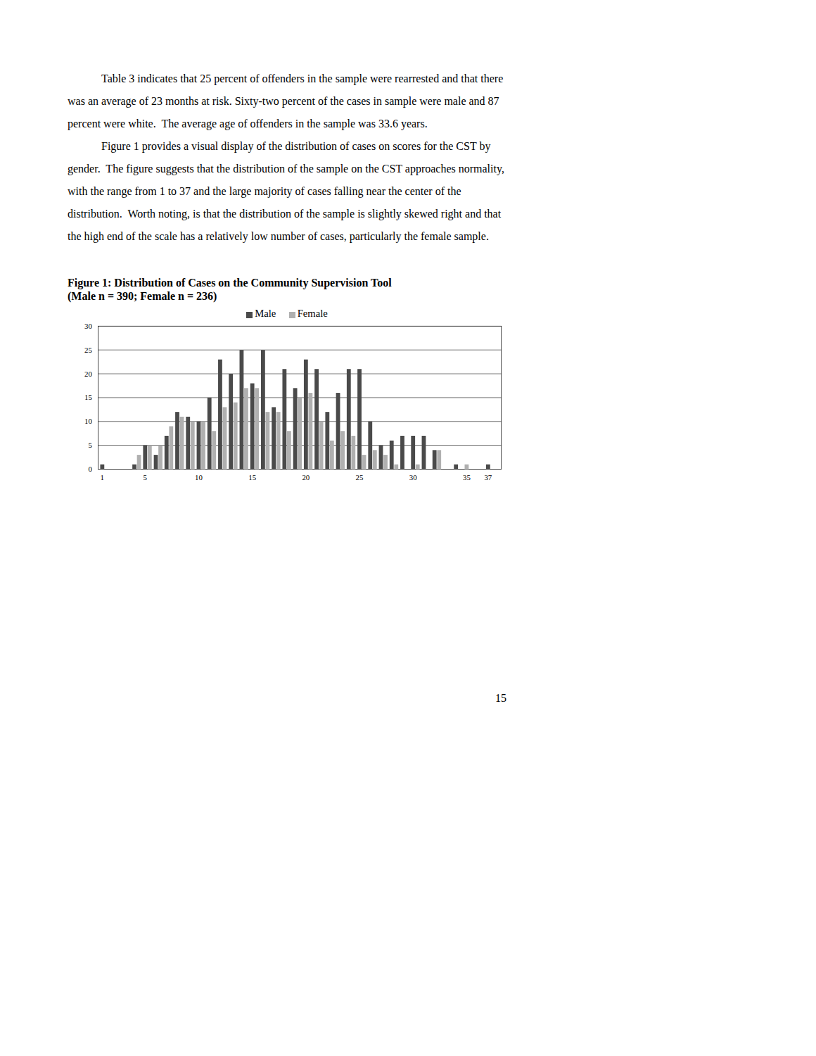Table 3 indicates that 25 percent of offenders in the sample were rearrested and that there was an average of 23 months at risk. Sixty-two percent of the cases in sample were male and 87 percent were white. The average age of offenders in the sample was 33.6 years.
Figure 1 provides a visual display of the distribution of cases on scores for the CST by gender. The figure suggests that the distribution of the sample on the CST approaches normality, with the range from 1 to 37 and the large majority of cases falling near the center of the distribution. Worth noting, is that the distribution of the sample is slightly skewed right and that the high end of the scale has a relatively low number of cases, particularly the female sample.
Figure 1: Distribution of Cases on the Community Supervision Tool
(Male n = 390; Female n = 236)
Male Female
30 25 20 15 10 5 0 1 5 10 15 20 25 30 35 37
15